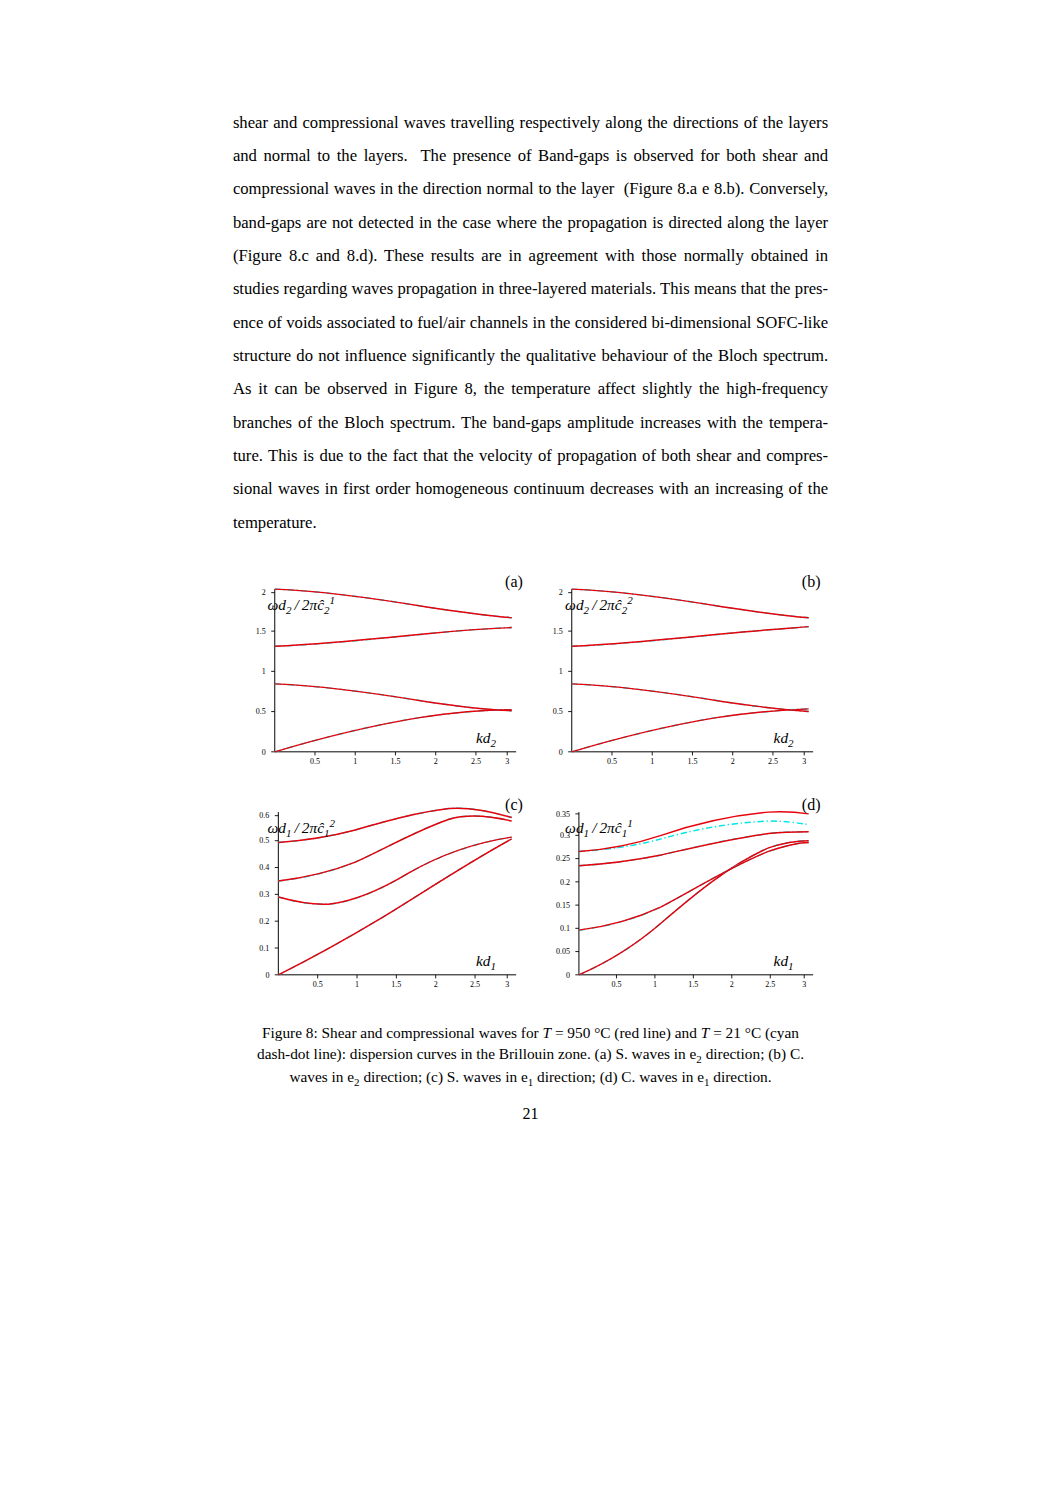shear and compressional waves travelling respectively along the directions of the layers and normal to the layers. The presence of Band-gaps is observed for both shear and compressional waves in the direction normal to the layer (Figure 8.a e 8.b). Conversely, band-gaps are not detected in the case where the propagation is directed along the layer (Figure 8.c and 8.d). These results are in agreement with those normally obtained in studies regarding waves propagation in three-layered materials. This means that the presence of voids associated to fuel/air channels in the considered bi-dimensional SOFC-like structure do not influence significantly the qualitative behaviour of the Bloch spectrum. As it can be observed in Figure 8, the temperature affect slightly the high-frequency branches of the Bloch spectrum. The band-gaps amplitude increases with the temperature. This is due to the fact that the velocity of propagation of both shear and compressional waves in first order homogeneous continuum decreases with an increasing of the temperature.
| (a) ω d 2 / 2π ĉ 2 1 kd 2 0 0.5 1 1.5 2 0.5 1 1.5 2 2.5 3 | (b) ω d 2 / 2π ĉ 2 2 kd 2 0 0.5 1 1.5 2 0.5 1 1.5 2 2.5 3 |
| (c) ω d 1 / 2π ĉ 1 2 kd 1 0 0.1 0.2 0.3 0.4 0.5 0.6 0.5 1 1.5 2 2.5 3 | (d) ω d 1 / 2π ĉ 1 1 kd 1 0 0.05 0.1 0.15 0.2 0.25 0.3 0.35 0.5 1 1.5 2 2.5 3 |
Figure 8: Shear and compressional waves for T = 950 °C (red line) and T = 21 °C (cyan dash-dot line): dispersion curves in the Brillouin zone. (a) S. waves in e2 direction; (b) C. waves in e2 direction; (c) S. waves in e1 direction; (d) C. waves in e1 direction.
21